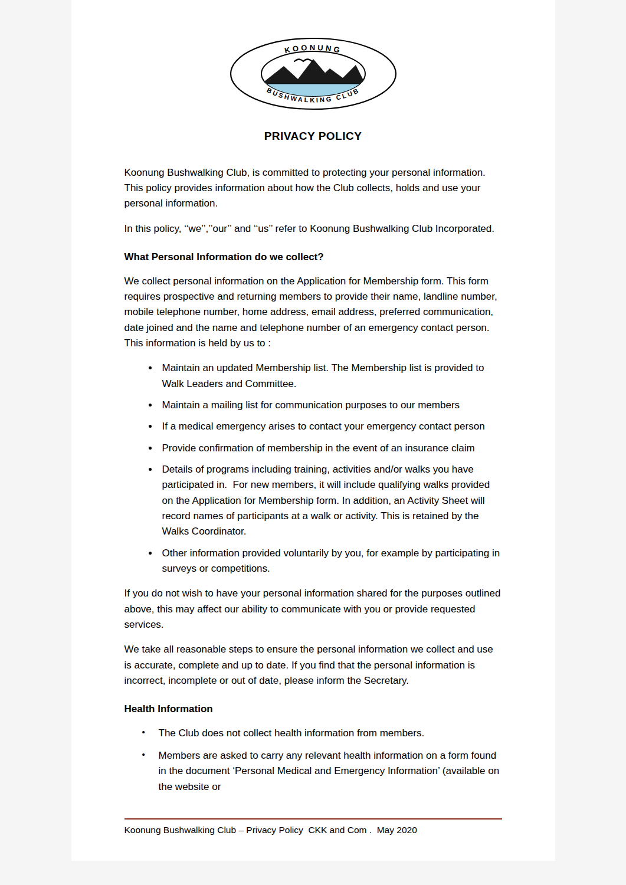KOONUNG BUSHWALKING CLUB
PRIVACY POLICY
Koonung Bushwalking Club, is committed to protecting your personal information. This policy provides information about how the Club collects, holds and use your personal information.
In this policy, ‘‘we’’,’’our’’ and ‘‘us’’ refer to Koonung Bushwalking Club Incorporated.
What Personal Information do we collect?
We collect personal information on the Application for Membership form. This form requires prospective and returning members to provide their name, landline number, mobile telephone number, home address, email address, preferred communication, date joined and the name and telephone number of an emergency contact person. This information is held by us to :
Maintain an updated Membership list. The Membership list is provided to Walk Leaders and Committee.
Maintain a mailing list for communication purposes to our members
If a medical emergency arises to contact your emergency contact person
Provide confirmation of membership in the event of an insurance claim
Details of programs including training, activities and/or walks you have participated in. For new members, it will include qualifying walks provided on the Application for Membership form. In addition, an Activity Sheet will record names of participants at a walk or activity. This is retained by the Walks Coordinator.
Other information provided voluntarily by you, for example by participating in surveys or competitions.
If you do not wish to have your personal information shared for the purposes outlined above, this may affect our ability to communicate with you or provide requested services.
We take all reasonable steps to ensure the personal information we collect and use is accurate, complete and up to date. If you find that the personal information is incorrect, incomplete or out of date, please inform the Secretary.
Health Information
The Club does not collect health information from members.
Members are asked to carry any relevant health information on a form found in the document ‘Personal Medical and Emergency Information’ (available on the website or
Koonung Bushwalking Club – Privacy Policy CKK and Com . May 2020